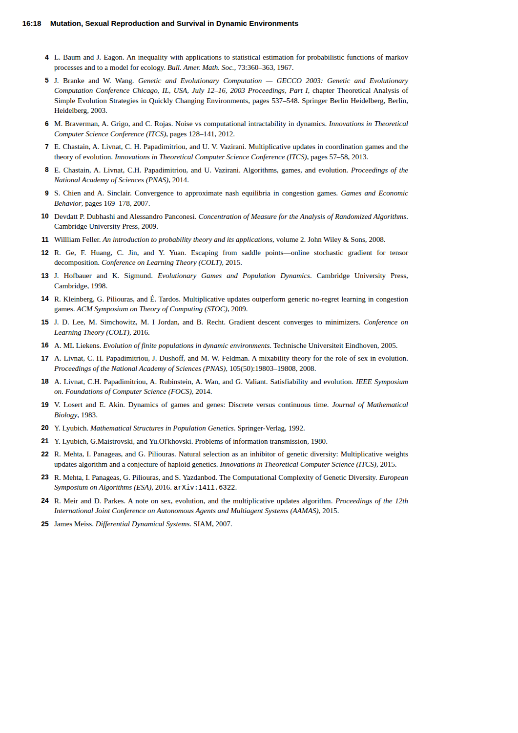16:18 Mutation, Sexual Reproduction and Survival in Dynamic Environments
L. Baum and J. Eagon. An inequality with applications to statistical estimation for probabilistic functions of markov processes and to a model for ecology. Bull. Amer. Math. Soc., 73:360–363, 1967.
J. Branke and W. Wang. Genetic and Evolutionary Computation — GECCO 2003: Genetic and Evolutionary Computation Conference Chicago, IL, USA, July 12–16, 2003 Proceedings, Part I, chapter Theoretical Analysis of Simple Evolution Strategies in Quickly Changing Environments, pages 537–548. Springer Berlin Heidelberg, Berlin, Heidelberg, 2003.
M. Braverman, A. Grigo, and C. Rojas. Noise vs computational intractability in dynamics. Innovations in Theoretical Computer Science Conference (ITCS), pages 128–141, 2012.
E. Chastain, A. Livnat, C. H. Papadimitriou, and U. V. Vazirani. Multiplicative updates in coordination games and the theory of evolution. Innovations in Theoretical Computer Science Conference (ITCS), pages 57–58, 2013.
E. Chastain, A. Livnat, C.H. Papadimitriou, and U. Vazirani. Algorithms, games, and evolution. Proceedings of the National Academy of Sciences (PNAS), 2014.
S. Chien and A. Sinclair. Convergence to approximate nash equilibria in congestion games. Games and Economic Behavior, pages 169–178, 2007.
Devdatt P. Dubhashi and Alessandro Panconesi. Concentration of Measure for the Analysis of Randomized Algorithms. Cambridge University Press, 2009.
Willliam Feller. An introduction to probability theory and its applications, volume 2. John Wiley & Sons, 2008.
R. Ge, F. Huang, C. Jin, and Y. Yuan. Escaping from saddle points—online stochastic gradient for tensor decomposition. Conference on Learning Theory (COLT), 2015.
J. Hofbauer and K. Sigmund. Evolutionary Games and Population Dynamics. Cambridge University Press, Cambridge, 1998.
R. Kleinberg, G. Piliouras, and É. Tardos. Multiplicative updates outperform generic no-regret learning in congestion games. ACM Symposium on Theory of Computing (STOC), 2009.
J. D. Lee, M. Simchowitz, M. I Jordan, and B. Recht. Gradient descent converges to minimizers. Conference on Learning Theory (COLT), 2016.
A. ML Liekens. Evolution of finite populations in dynamic environments. Technische Universiteit Eindhoven, 2005.
A. Livnat, C. H. Papadimitriou, J. Dushoff, and M. W. Feldman. A mixability theory for the role of sex in evolution. Proceedings of the National Academy of Sciences (PNAS), 105(50):19803–19808, 2008.
A. Livnat, C.H. Papadimitriou, A. Rubinstein, A. Wan, and G. Valiant. Satisfiability and evolution. IEEE Symposium on. Foundations of Computer Science (FOCS), 2014.
V. Losert and E. Akin. Dynamics of games and genes: Discrete versus continuous time. Journal of Mathematical Biology, 1983.
Y. Lyubich. Mathematical Structures in Population Genetics. Springer-Verlag, 1992.
Y. Lyubich, G.Maistrovski, and Yu.Ol'khovski. Problems of information transmission, 1980.
R. Mehta, I. Panageas, and G. Piliouras. Natural selection as an inhibitor of genetic diversity: Multiplicative weights updates algorithm and a conjecture of haploid genetics. Innovations in Theoretical Computer Science (ITCS), 2015.
R. Mehta, I. Panageas, G. Piliouras, and S. Yazdanbod. The Computational Complexity of Genetic Diversity. European Symposium on Algorithms (ESA), 2016. arXiv:1411.6322.
R. Meir and D. Parkes. A note on sex, evolution, and the multiplicative updates algorithm. Proceedings of the 12th International Joint Conference on Autonomous Agents and Multiagent Systems (AAMAS), 2015.
James Meiss. Differential Dynamical Systems. SIAM, 2007.